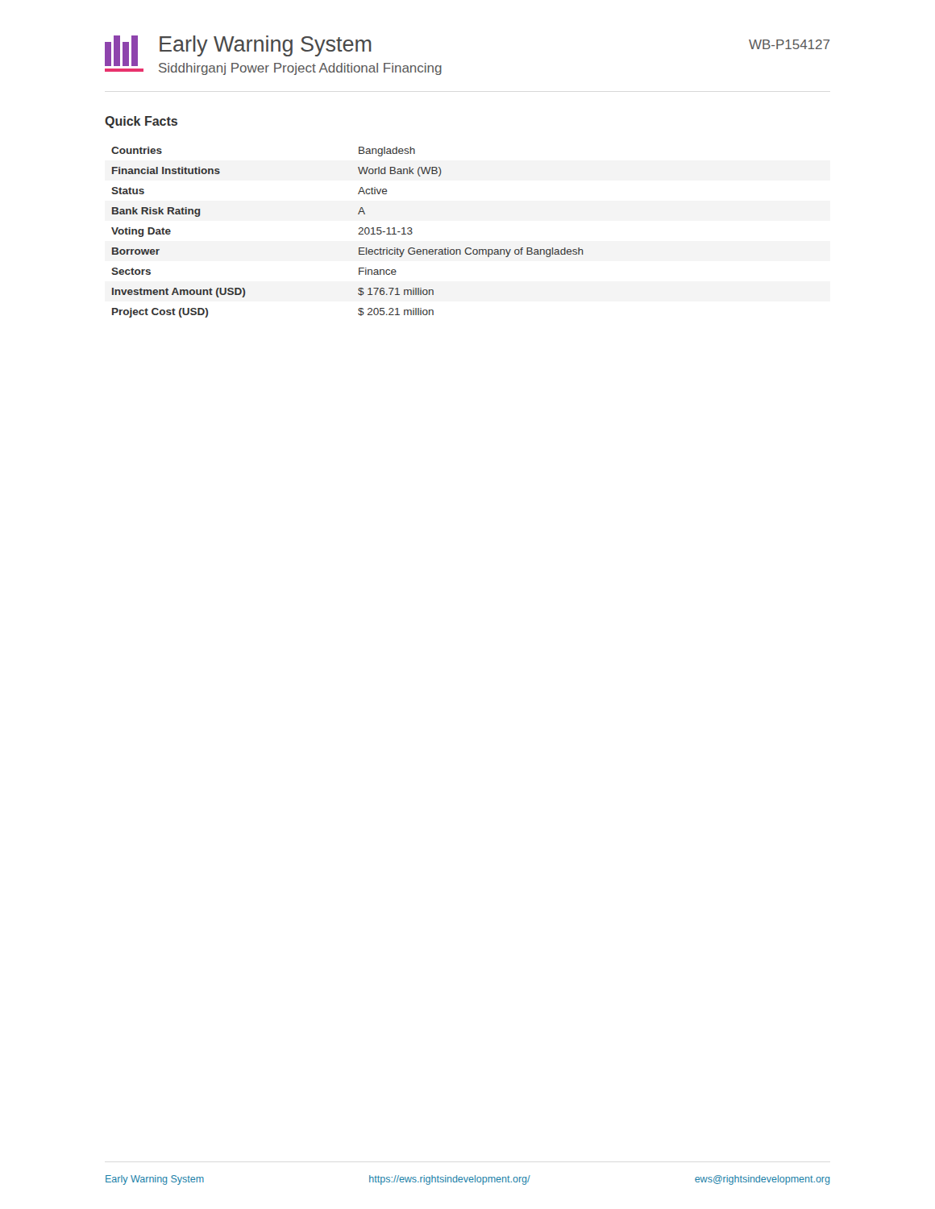Early Warning System
Siddhirganj Power Project Additional Financing
WB-P154127
Quick Facts
| Countries | Bangladesh |
| Financial Institutions | World Bank (WB) |
| Status | Active |
| Bank Risk Rating | A |
| Voting Date | 2015-11-13 |
| Borrower | Electricity Generation Company of Bangladesh |
| Sectors | Finance |
| Investment Amount (USD) | $ 176.71 million |
| Project Cost (USD) | $ 205.21 million |
Early Warning System https://ews.rightsindevelopment.org/ ews@rightsindevelopment.org